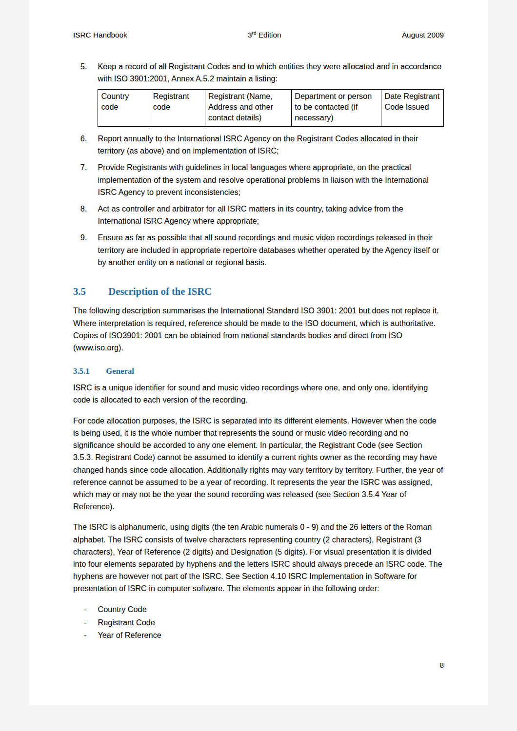ISRC Handbook 3rd Edition August 2009
5. Keep a record of all Registrant Codes and to which entities they were allocated and in accordance with ISO 3901:2001, Annex A.5.2 maintain a listing:
| Country code | Registrant code | Registrant (Name, Address and other contact details) | Department or person to be contacted (if necessary) | Date Registrant Code Issued |
6. Report annually to the International ISRC Agency on the Registrant Codes allocated in their territory (as above) and on implementation of ISRC;
7. Provide Registrants with guidelines in local languages where appropriate, on the practical implementation of the system and resolve operational problems in liaison with the International ISRC Agency to prevent inconsistencies;
8. Act as controller and arbitrator for all ISRC matters in its country, taking advice from the International ISRC Agency where appropriate;
9. Ensure as far as possible that all sound recordings and music video recordings released in their territory are included in appropriate repertoire databases whether operated by the Agency itself or by another entity on a national or regional basis.
3.5 Description of the ISRC
The following description summarises the International Standard ISO 3901: 2001 but does not replace it. Where interpretation is required, reference should be made to the ISO document, which is authoritative. Copies of ISO3901: 2001 can be obtained from national standards bodies and direct from ISO (www.iso.org).
3.5.1 General
ISRC is a unique identifier for sound and music video recordings where one, and only one, identifying code is allocated to each version of the recording.
For code allocation purposes, the ISRC is separated into its different elements. However when the code is being used, it is the whole number that represents the sound or music video recording and no significance should be accorded to any one element. In particular, the Registrant Code (see Section 3.5.3. Registrant Code) cannot be assumed to identify a current rights owner as the recording may have changed hands since code allocation. Additionally rights may vary territory by territory. Further, the year of reference cannot be assumed to be a year of recording. It represents the year the ISRC was assigned, which may or may not be the year the sound recording was released (see Section 3.5.4 Year of Reference).
The ISRC is alphanumeric, using digits (the ten Arabic numerals 0 - 9) and the 26 letters of the Roman alphabet. The ISRC consists of twelve characters representing country (2 characters), Registrant (3 characters), Year of Reference (2 digits) and Designation (5 digits). For visual presentation it is divided into four elements separated by hyphens and the letters ISRC should always precede an ISRC code. The hyphens are however not part of the ISRC. See Section 4.10 ISRC Implementation in Software for presentation of ISRC in computer software. The elements appear in the following order:
Country Code
Registrant Code
Year of Reference
8